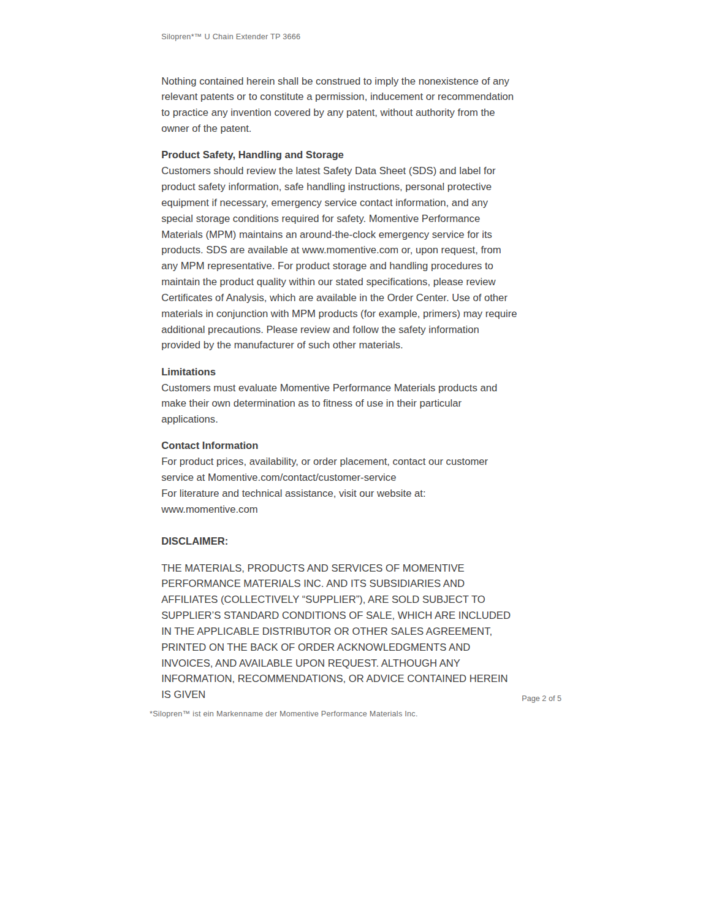Silopren*™ U Chain Extender TP 3666
Nothing contained herein shall be construed to imply the nonexistence of any relevant patents or to constitute a permission, inducement or recommendation to practice any invention covered by any patent, without authority from the owner of the patent.
Product Safety, Handling and Storage
Customers should review the latest Safety Data Sheet (SDS) and label for product safety information, safe handling instructions, personal protective equipment if necessary, emergency service contact information, and any special storage conditions required for safety. Momentive Performance Materials (MPM) maintains an around-the-clock emergency service for its products. SDS are available at www.momentive.com or, upon request, from any MPM representative. For product storage and handling procedures to maintain the product quality within our stated specifications, please review Certificates of Analysis, which are available in the Order Center. Use of other materials in conjunction with MPM products (for example, primers) may require additional precautions. Please review and follow the safety information provided by the manufacturer of such other materials.
Limitations
Customers must evaluate Momentive Performance Materials products and make their own determination as to fitness of use in their particular applications.
Contact Information
For product prices, availability, or order placement, contact our customer service at Momentive.com/contact/customer-service
For literature and technical assistance, visit our website at: www.momentive.com
DISCLAIMER:
THE MATERIALS, PRODUCTS AND SERVICES OF MOMENTIVE PERFORMANCE MATERIALS INC. AND ITS SUBSIDIARIES AND AFFILIATES (COLLECTIVELY “SUPPLIER”), ARE SOLD SUBJECT TO SUPPLIER’S STANDARD CONDITIONS OF SALE, WHICH ARE INCLUDED IN THE APPLICABLE DISTRIBUTOR OR OTHER SALES AGREEMENT, PRINTED ON THE BACK OF ORDER ACKNOWLEDGMENTS AND INVOICES, AND AVAILABLE UPON REQUEST. ALTHOUGH ANY INFORMATION, RECOMMENDATIONS, OR ADVICE CONTAINED HEREIN IS GIVEN
Page 2 of 5
*Silopren™ ist ein Markenname der Momentive Performance Materials Inc.